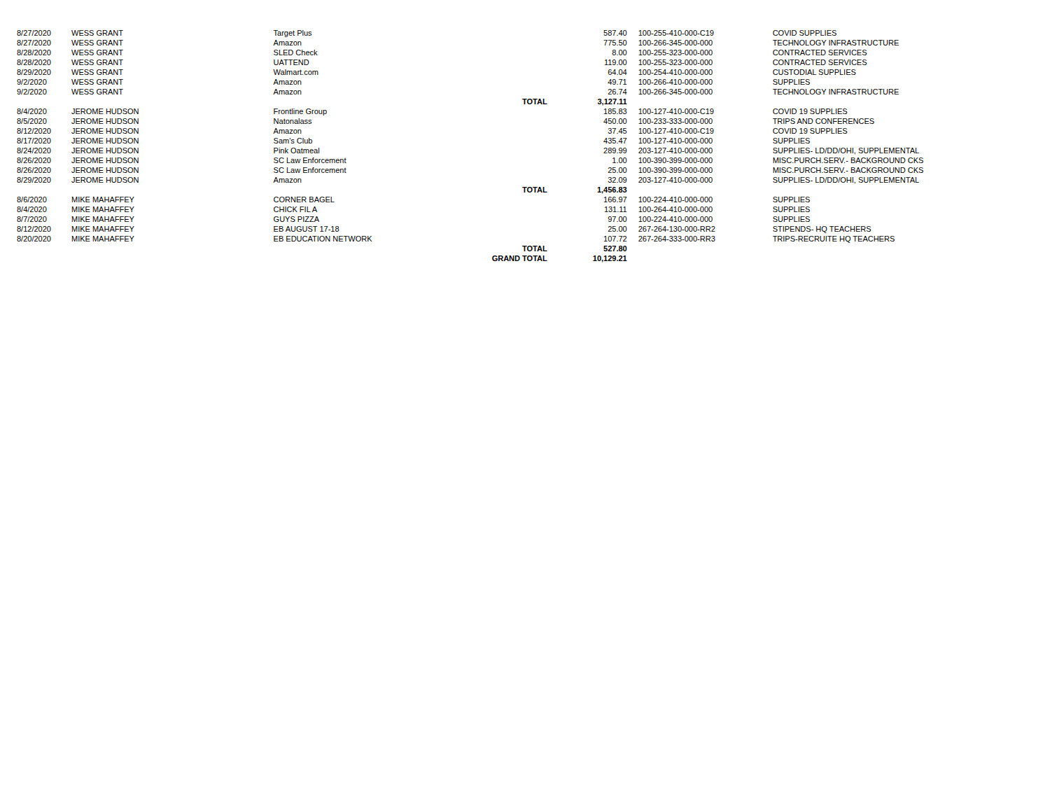| 8/27/2020 | WESS GRANT | Target Plus | | 587.40 | 100-255-410-000-C19 | COVID SUPPLIES |
| 8/27/2020 | WESS GRANT | Amazon | | 775.50 | 100-266-345-000-000 | TECHNOLOGY INFRASTRUCTURE |
| 8/28/2020 | WESS GRANT | SLED Check | | 8.00 | 100-255-323-000-000 | CONTRACTED SERVICES |
| 8/28/2020 | WESS GRANT | UATTEND | | 119.00 | 100-255-323-000-000 | CONTRACTED SERVICES |
| 8/29/2020 | WESS GRANT | Walmart.com | | 64.04 | 100-254-410-000-000 | CUSTODIAL SUPPLIES |
| 9/2/2020 | WESS GRANT | Amazon | | 49.71 | 100-266-410-000-000 | SUPPLIES |
| 9/2/2020 | WESS GRANT | Amazon | | 26.74 | 100-266-345-000-000 | TECHNOLOGY INFRASTRUCTURE |
| | | | TOTAL | 3,127.11 | | |
| 8/4/2020 | JEROME HUDSON | Frontline Group | | 185.83 | 100-127-410-000-C19 | COVID 19 SUPPLIES |
| 8/5/2020 | JEROME HUDSON | Natonalass | | 450.00 | 100-233-333-000-000 | TRIPS AND CONFERENCES |
| 8/12/2020 | JEROME HUDSON | Amazon | | 37.45 | 100-127-410-000-C19 | COVID 19 SUPPLIES |
| 8/17/2020 | JEROME HUDSON | Sam's Club | | 435.47 | 100-127-410-000-000 | SUPPLIES |
| 8/24/2020 | JEROME HUDSON | Pink Oatmeal | | 289.99 | 203-127-410-000-000 | SUPPLIES- LD/DD/OHI, SUPPLEMENTAL |
| 8/26/2020 | JEROME HUDSON | SC Law Enforcement | | 1.00 | 100-390-399-000-000 | MISC.PURCH.SERV.- BACKGROUND CKS |
| 8/26/2020 | JEROME HUDSON | SC Law Enforcement | | 25.00 | 100-390-399-000-000 | MISC.PURCH.SERV.- BACKGROUND CKS |
| 8/29/2020 | JEROME HUDSON | Amazon | | 32.09 | 203-127-410-000-000 | SUPPLIES- LD/DD/OHI, SUPPLEMENTAL |
| | | | TOTAL | 1,456.83 | | |
| 8/6/2020 | MIKE MAHAFFEY | CORNER BAGEL | | 166.97 | 100-224-410-000-000 | SUPPLIES |
| 8/4/2020 | MIKE MAHAFFEY | CHICK FIL A | | 131.11 | 100-264-410-000-000 | SUPPLIES |
| 8/7/2020 | MIKE MAHAFFEY | GUYS PIZZA | | 97.00 | 100-224-410-000-000 | SUPPLIES |
| 8/12/2020 | MIKE MAHAFFEY | EB AUGUST 17-18 | | 25.00 | 267-264-130-000-RR2 | STIPENDS- HQ TEACHERS |
| 8/20/2020 | MIKE MAHAFFEY | EB EDUCATION NETWORK | | 107.72 | 267-264-333-000-RR3 | TRIPS-RECRUITE HQ TEACHERS |
| | | | TOTAL | 527.80 | | |
| | | | GRAND TOTAL | 10,129.21 | | |